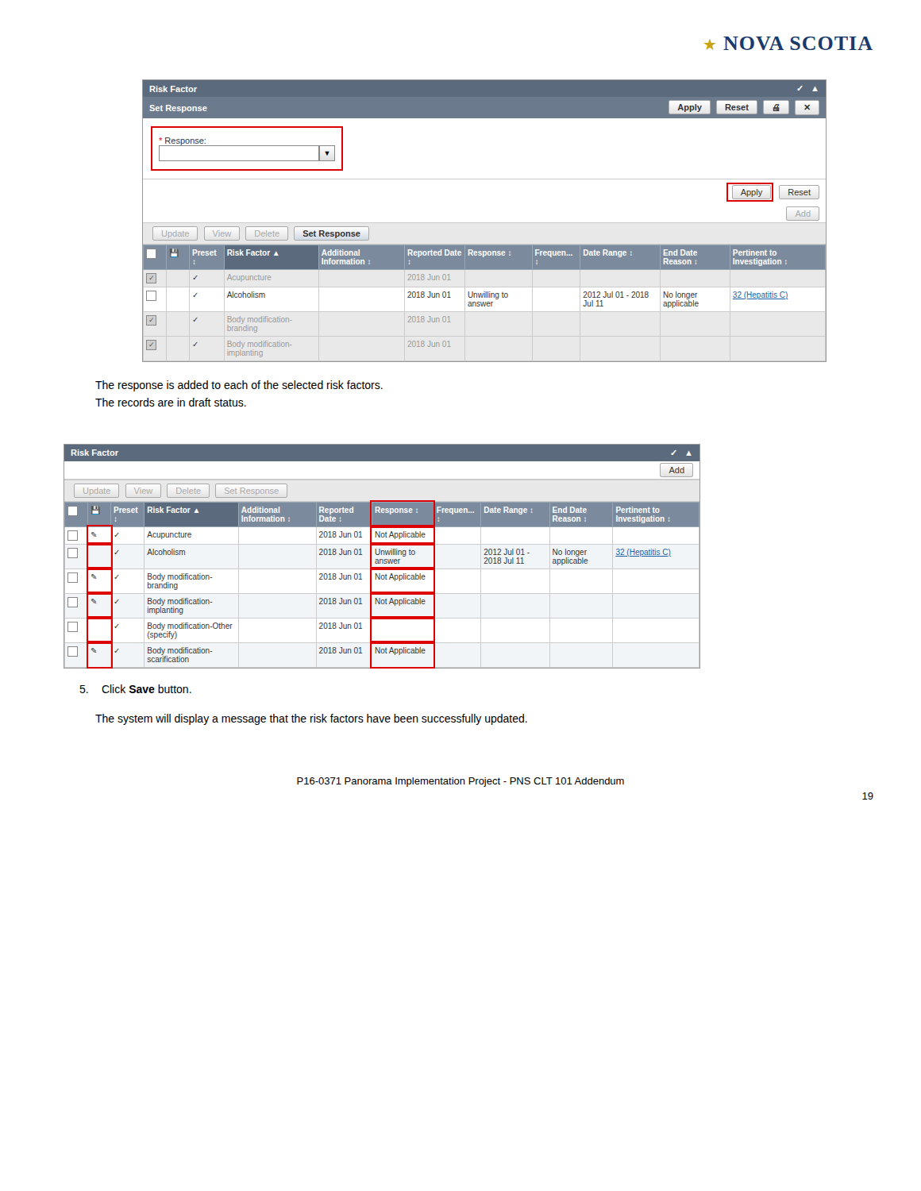★ NOVA SCOTIA
Risk Factor ✓ ▲
Set Response Apply Reset 🖨 ✕
* Response:
▼
Apply Reset
Add
Update View Delete Set Response
| | 💾 | Preset ↕ | Risk Factor ▲ | Additional Information ↕ | Reported Date ↕ | Response ↕ | Frequen... ↕ | Date Range ↕ | End Date Reason ↕ | Pertinent to Investigation ↕ |
| --- | --- | --- | --- | --- | --- | --- | --- | --- | --- | --- |
| | | ✓ | Acupuncture | | 2018 Jun 01 | | | | | |
| | | ✓ | Alcoholism | | 2018 Jun 01 | Unwilling to answer | | 2012 Jul 01 - 2018 Jul 11 | No longer applicable | 32 (Hepatitis C) |
| | | ✓ | Body modification-branding | | 2018 Jun 01 | | | | | |
| | | ✓ | Body modification-implanting | | 2018 Jun 01 | | | | | |
The response is added to each of the selected risk factors.
The records are in draft status.
Risk Factor ✓ ▲
Add
Update View Delete Set Response
| | 💾 | Preset ↕ | Risk Factor ▲ | Additional Information ↕ | Reported Date ↕ | Response ↕ | Frequen... ↕ | Date Range ↕ | End Date Reason ↕ | Pertinent to Investigation ↕ |
| --- | --- | --- | --- | --- | --- | --- | --- | --- | --- | --- |
| | ✎ | ✓ | Acupuncture | | 2018 Jun 01 | Not Applicable | | | | |
| | | ✓ | Alcoholism | | 2018 Jun 01 | Unwilling to answer | | 2012 Jul 01 - 2018 Jul 11 | No longer applicable | 32 (Hepatitis C) |
| | ✎ | ✓ | Body modification-branding | | 2018 Jun 01 | Not Applicable | | | | |
| | ✎ | ✓ | Body modification-implanting | | 2018 Jun 01 | Not Applicable | | | | |
| | | ✓ | Body modification-Other (specify) | | 2018 Jun 01 | | | | | |
| | ✎ | ✓ | Body modification-scarification | | 2018 Jun 01 | Not Applicable | | | | |
5. Click Save button.
The system will display a message that the risk factors have been successfully updated.
P16-0371 Panorama Implementation Project - PNS CLT 101 Addendum
19